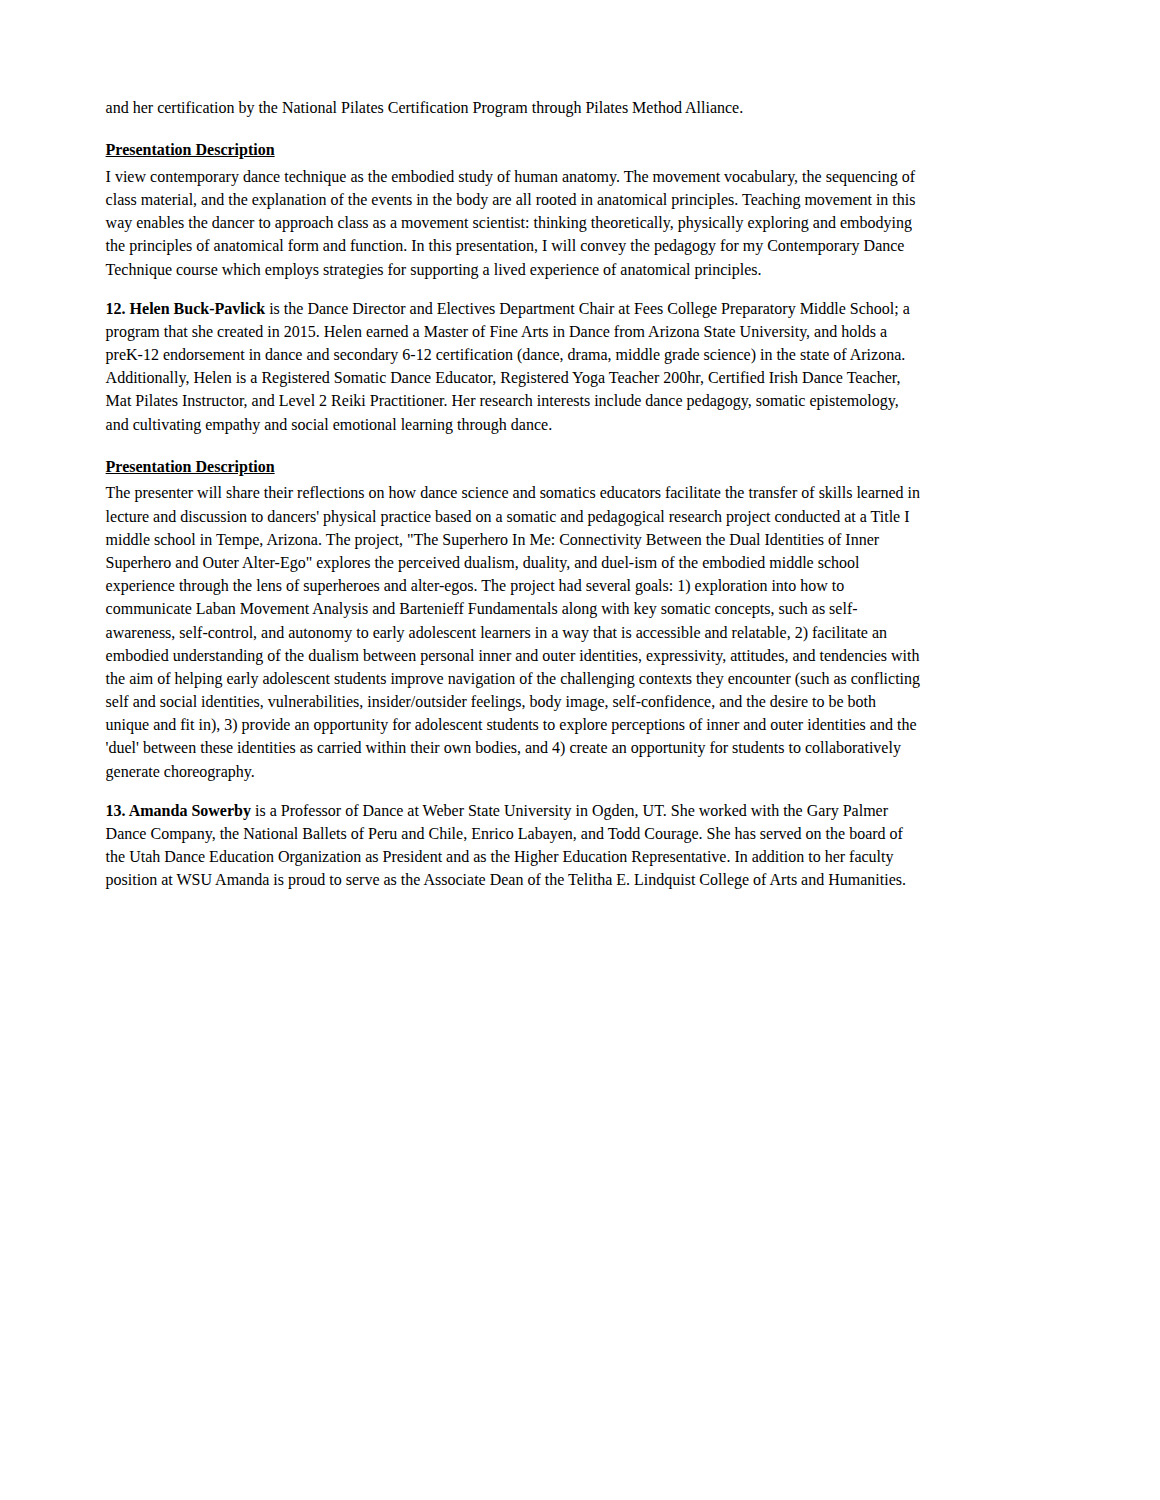and her certification by the National Pilates Certification Program through Pilates Method Alliance.
Presentation Description
I view contemporary dance technique as the embodied study of human anatomy. The movement vocabulary, the sequencing of class material, and the explanation of the events in the body are all rooted in anatomical principles. Teaching movement in this way enables the dancer to approach class as a movement scientist: thinking theoretically, physically exploring and embodying the principles of anatomical form and function. In this presentation, I will convey the pedagogy for my Contemporary Dance Technique course which employs strategies for supporting a lived experience of anatomical principles.
12. Helen Buck-Pavlick is the Dance Director and Electives Department Chair at Fees College Preparatory Middle School; a program that she created in 2015. Helen earned a Master of Fine Arts in Dance from Arizona State University, and holds a preK-12 endorsement in dance and secondary 6-12 certification (dance, drama, middle grade science) in the state of Arizona. Additionally, Helen is a Registered Somatic Dance Educator, Registered Yoga Teacher 200hr, Certified Irish Dance Teacher, Mat Pilates Instructor, and Level 2 Reiki Practitioner. Her research interests include dance pedagogy, somatic epistemology, and cultivating empathy and social emotional learning through dance.
Presentation Description
The presenter will share their reflections on how dance science and somatics educators facilitate the transfer of skills learned in lecture and discussion to dancers' physical practice based on a somatic and pedagogical research project conducted at a Title I middle school in Tempe, Arizona. The project, "The Superhero In Me: Connectivity Between the Dual Identities of Inner Superhero and Outer Alter-Ego" explores the perceived dualism, duality, and duel-ism of the embodied middle school experience through the lens of superheroes and alter-egos. The project had several goals: 1) exploration into how to communicate Laban Movement Analysis and Bartenieff Fundamentals along with key somatic concepts, such as self-awareness, self-control, and autonomy to early adolescent learners in a way that is accessible and relatable, 2) facilitate an embodied understanding of the dualism between personal inner and outer identities, expressivity, attitudes, and tendencies with the aim of helping early adolescent students improve navigation of the challenging contexts they encounter (such as conflicting self and social identities, vulnerabilities, insider/outsider feelings, body image, self-confidence, and the desire to be both unique and fit in), 3) provide an opportunity for adolescent students to explore perceptions of inner and outer identities and the 'duel' between these identities as carried within their own bodies, and 4) create an opportunity for students to collaboratively generate choreography.
13. Amanda Sowerby is a Professor of Dance at Weber State University in Ogden, UT. She worked with the Gary Palmer Dance Company, the National Ballets of Peru and Chile, Enrico Labayen, and Todd Courage. She has served on the board of the Utah Dance Education Organization as President and as the Higher Education Representative. In addition to her faculty position at WSU Amanda is proud to serve as the Associate Dean of the Telitha E. Lindquist College of Arts and Humanities.